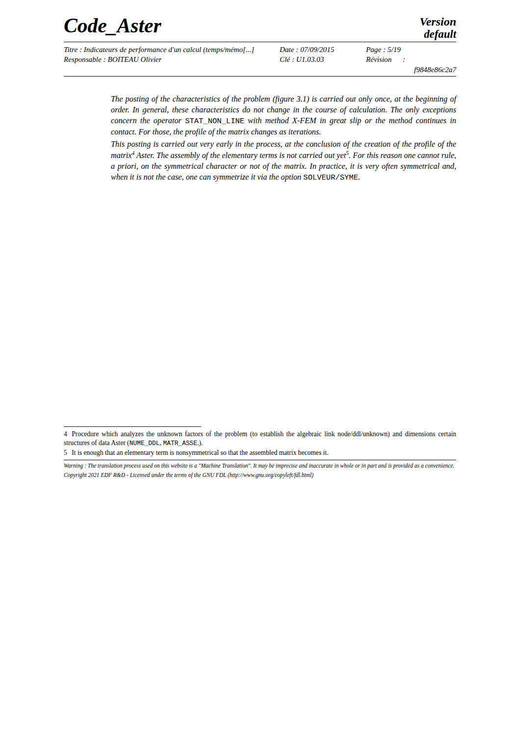Code_Aster
Version
default
| Titre : Indicateurs de performance d'un calcul (temps/mémo[...] | Date : 07/09/2015 | Page : 5/19 |
| Responsable : BOITEAU Olivier | Clé : U1.03.03 | Révision : |
| | | f9848e86c2a7 |
The posting of the characteristics of the problem (figure 3.1) is carried out only once, at the beginning of order. In general, these characteristics do not change in the course of calculation. The only exceptions concern the operator STAT_NON_LINE with method X-FEM in great slip or the method continues in contact. For those, the profile of the matrix changes as iterations.
This posting is carried out very early in the process, at the conclusion of the creation of the profile of the matrix4 Aster. The assembly of the elementary terms is not carried out yet5. For this reason one cannot rule, a priori, on the symmetrical character or not of the matrix. In practice, it is very often symmetrical and, when it is not the case, one can symmetrize it via the option SOLVEUR/SYME.
4 Procedure which analyzes the unknown factors of the problem (to establish the algebraic link node/ddl/unknown) and dimensions certain structures of data Aster (NUME_DDL, MATR_ASSE.).
5 It is enough that an elementary term is nonsymmetrical so that the assembled matrix becomes it.
Warning : The translation process used on this website is a "Machine Translation". It may be imprecise and inaccurate in whole or in part and is provided as a convenience.
Copyright 2021 EDF R&D - Licensed under the terms of the GNU FDL (http://www.gnu.org/copyleft/fdl.html)